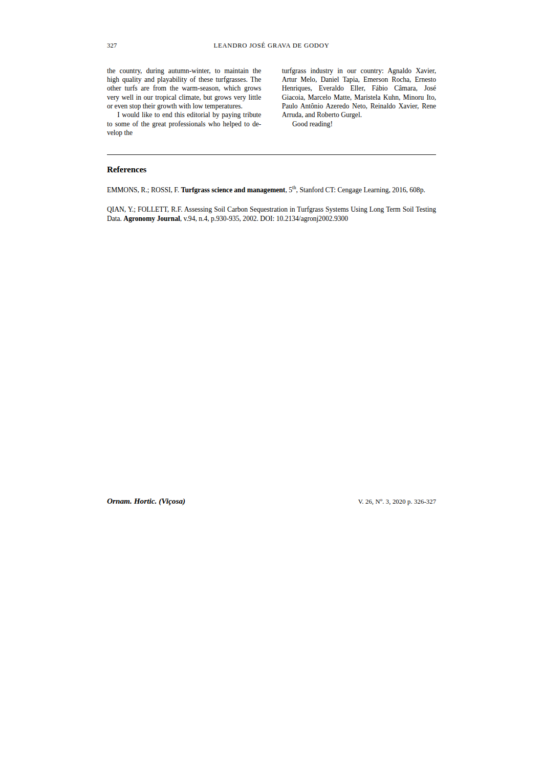327 Leandro José Grava de Godoy
the country, during autumn-winter, to maintain the high quality and playability of these turfgrasses. The other turfs are from the warm-season, which grows very well in our tropical climate, but grows very little or even stop their growth with low temperatures.
I would like to end this editorial by paying tribute to some of the great professionals who helped to develop the
turfgrass industry in our country: Agnaldo Xavier, Artur Melo, Daniel Tapia, Emerson Rocha, Ernesto Henriques, Everaldo Eller, Fábio Câmara, José Giacoia, Marcelo Matte, Maristela Kuhn, Minoru Ito, Paulo Antônio Azeredo Neto, Reinaldo Xavier, Rene Arruda, and Roberto Gurgel.
Good reading!
References
EMMONS, R.; ROSSI, F. Turfgrass science and management, 5th, Stanford CT: Cengage Learning, 2016, 608p.
QIAN, Y.; FOLLETT, R.F. Assessing Soil Carbon Sequestration in Turfgrass Systems Using Long Term Soil Testing Data. Agronomy Journal, v.94, n.4, p.930-935, 2002. DOI: 10.2134/agronj2002.9300
Ornam. Hortic. (Viçosa) V. 26, No. 3, 2020 p. 326-327